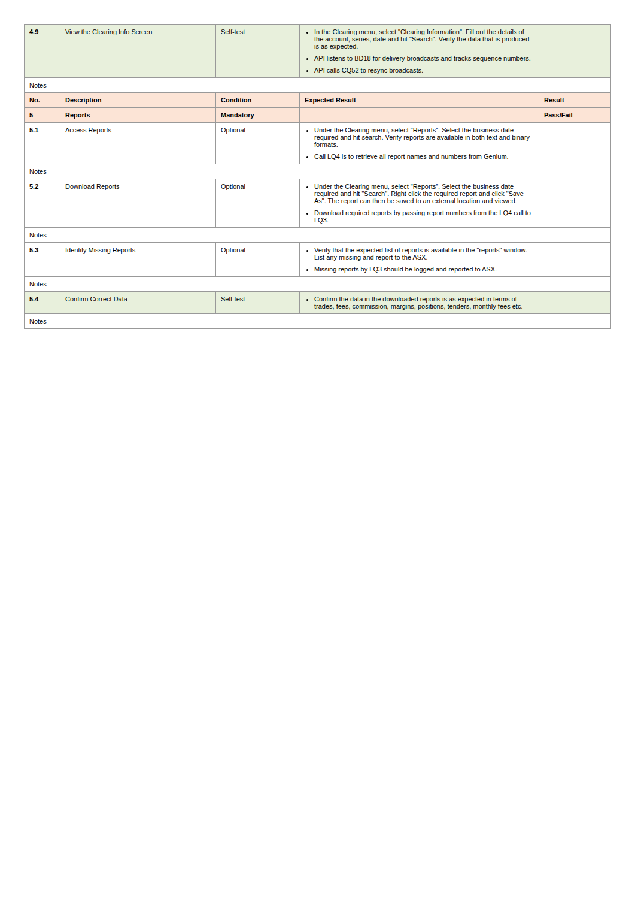| 4.9 | View the Clearing Info Screen | Self-test | In the Clearing menu, select "Clearing Information". Fill out the details of the account, series, date and hit "Search". Verify the data that is produced is as expected. API listens to BD18 for delivery broadcasts and tracks sequence numbers. API calls CQ52 to resync broadcasts. | |
| Notes | |
| No. | Description | Condition | Expected Result | Result |
| 5 | Reports | Mandatory | | Pass/Fail |
| 5.1 | Access Reports | Optional | Under the Clearing menu, select "Reports". Select the business date required and hit search. Verify reports are available in both text and binary formats. Call LQ4 is to retrieve all report names and numbers from Genium. | |
| Notes | |
| 5.2 | Download Reports | Optional | Under the Clearing menu, select "Reports". Select the business date required and hit "Search". Right click the required report and click "Save As". The report can then be saved to an external location and viewed. Download required reports by passing report numbers from the LQ4 call to LQ3. | |
| Notes | |
| 5.3 | Identify Missing Reports | Optional | Verify that the expected list of reports is available in the "reports" window. List any missing and report to the ASX. Missing reports by LQ3 should be logged and reported to ASX. | |
| Notes | |
| 5.4 | Confirm Correct Data | Self-test | Confirm the data in the downloaded reports is as expected in terms of trades, fees, commission, margins, positions, tenders, monthly fees etc. | |
| Notes | |